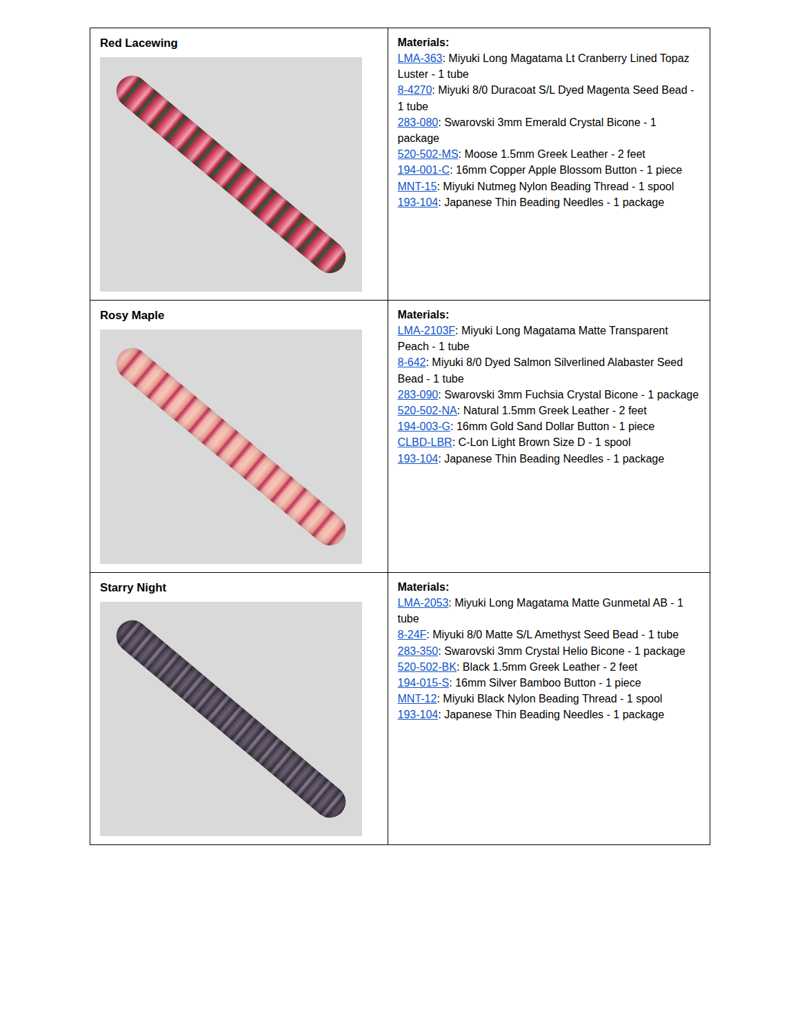| Red Lacewing | Materials: LMA-363 : Miyuki Long Magatama Lt Cranberry Lined Topaz Luster - 1 tube 8-4270 : Miyuki 8/0 Duracoat S/L Dyed Magenta Seed Bead - 1 tube 283-080 : Swarovski 3mm Emerald Crystal Bicone - 1 package 520-502-MS : Moose 1.5mm Greek Leather - 2 feet 194-001-C : 16mm Copper Apple Blossom Button - 1 piece MNT-15 : Miyuki Nutmeg Nylon Beading Thread - 1 spool 193-104 : Japanese Thin Beading Needles - 1 package |
| Rosy Maple | Materials: LMA-2103F : Miyuki Long Magatama Matte Transparent Peach - 1 tube 8-642 : Miyuki 8/0 Dyed Salmon Silverlined Alabaster Seed Bead - 1 tube 283-090 : Swarovski 3mm Fuchsia Crystal Bicone - 1 package 520-502-NA : Natural 1.5mm Greek Leather - 2 feet 194-003-G : 16mm Gold Sand Dollar Button - 1 piece CLBD-LBR : C-Lon Light Brown Size D - 1 spool 193-104 : Japanese Thin Beading Needles - 1 package |
| Starry Night | Materials: LMA-2053 : Miyuki Long Magatama Matte Gunmetal AB - 1 tube 8-24F : Miyuki 8/0 Matte S/L Amethyst Seed Bead - 1 tube 283-350 : Swarovski 3mm Crystal Helio Bicone - 1 package 520-502-BK : Black 1.5mm Greek Leather - 2 feet 194-015-S : 16mm Silver Bamboo Button - 1 piece MNT-12 : Miyuki Black Nylon Beading Thread - 1 spool 193-104 : Japanese Thin Beading Needles - 1 package |